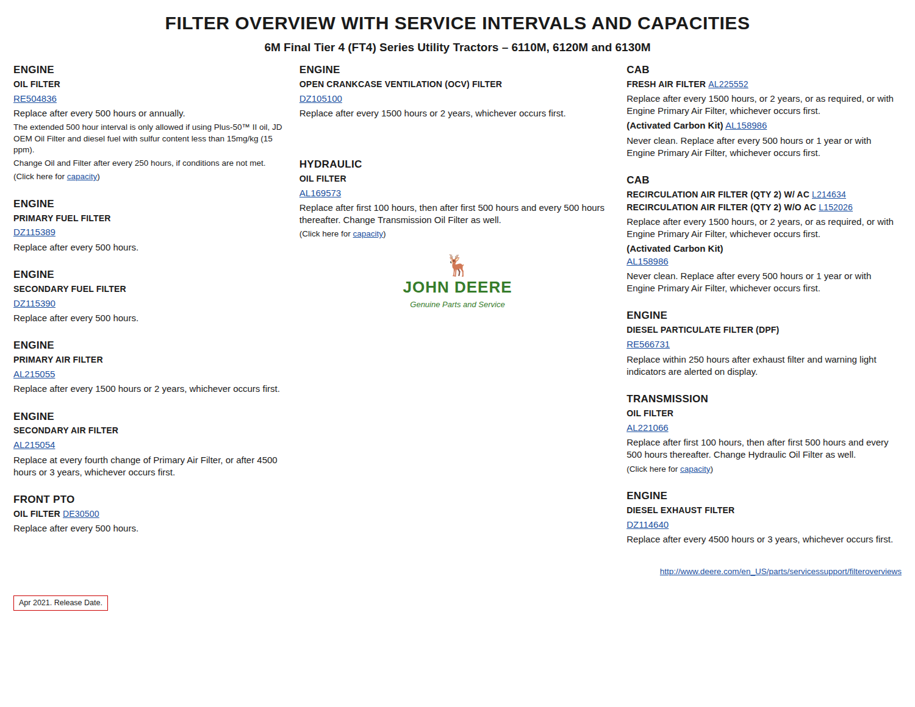FILTER OVERVIEW WITH SERVICE INTERVALS AND CAPACITIES
6M Final Tier 4 (FT4) Series Utility Tractors – 6110M, 6120M and 6130M
ENGINE
OIL FILTER
RE504836
Replace after every 500 hours or annually.
The extended 500 hour interval is only allowed if using Plus-50™ II oil, JD OEM Oil Filter and diesel fuel with sulfur content less than 15mg/kg (15 ppm).
Change Oil and Filter after every 250 hours, if conditions are not met.
(Click here for capacity)
ENGINE
PRIMARY FUEL FILTER
DZ115389
Replace after every 500 hours.
ENGINE
SECONDARY FUEL FILTER
DZ115390
Replace after every 500 hours.
ENGINE
PRIMARY AIR FILTER
AL215055
Replace after every 1500 hours or 2 years, whichever occurs first.
ENGINE
SECONDARY AIR FILTER
AL215054
Replace at every fourth change of Primary Air Filter, or after 4500 hours or 3 years, whichever occurs first.
FRONT PTO
OIL FILTER DE30500
Replace after every 500 hours.
ENGINE
OPEN CRANKCASE VENTILATION (OCV) FILTER
DZ105100
Replace after every 1500 hours or 2 years, whichever occurs first.
HYDRAULIC
OIL FILTER
AL169573
Replace after first 100 hours, then after first 500 hours and every 500 hours thereafter. Change Transmission Oil Filter as well.
(Click here for capacity)
🦌
JOHN DEERE
Genuine Parts and Service
CAB
FRESH AIR FILTER AL225552
Replace after every 1500 hours, or 2 years, or as required, or with Engine Primary Air Filter, whichever occurs first.
(Activated Carbon Kit) AL158986
Never clean. Replace after every 500 hours or 1 year or with Engine Primary Air Filter, whichever occurs first.
CAB
RECIRCULATION AIR FILTER (QTY 2) W/ AC L214634
RECIRCULATION AIR FILTER (QTY 2) W/O AC L152026
Replace after every 1500 hours, or 2 years, or as required, or with Engine Primary Air Filter, whichever occurs first.
(Activated Carbon Kit)
AL158986
Never clean. Replace after every 500 hours or 1 year or with Engine Primary Air Filter, whichever occurs first.
ENGINE
DIESEL PARTICULATE FILTER (DPF)
RE566731
Replace within 250 hours after exhaust filter and warning light indicators are alerted on display.
TRANSMISSION
OIL FILTER
AL221066
Replace after first 100 hours, then after first 500 hours and every 500 hours thereafter. Change Hydraulic Oil Filter as well.
(Click here for capacity)
ENGINE
DIESEL EXHAUST FILTER
DZ114640
Replace after every 4500 hours or 3 years, whichever occurs first.
http://www.deere.com/en_US/parts/servicessupport/filteroverviews
Apr 2021. Release Date.